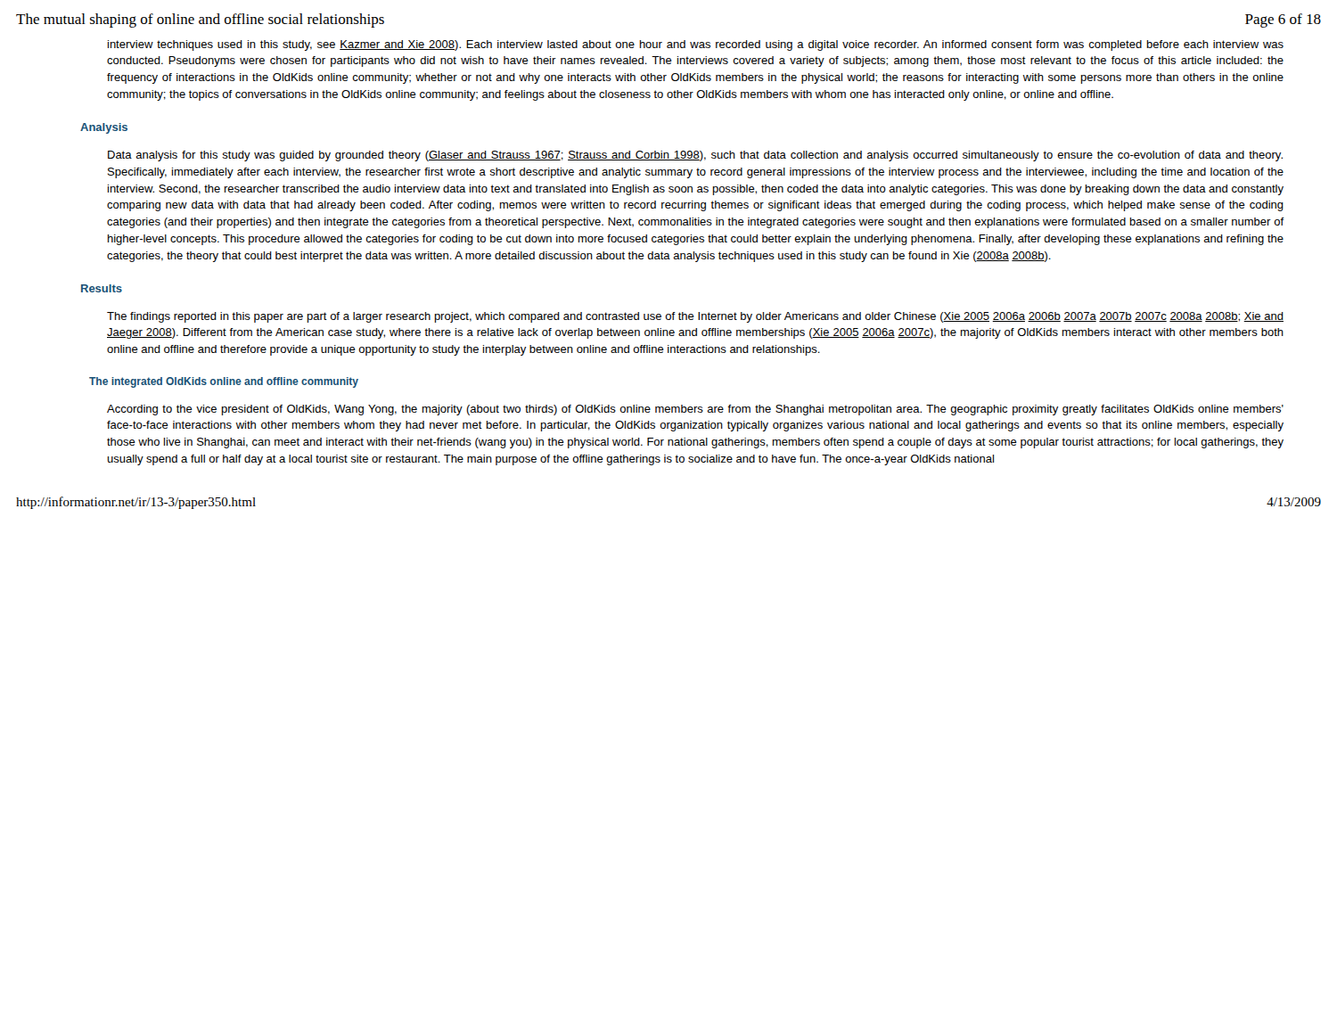The mutual shaping of online and offline social relationships
Page 6 of 18
interview techniques used in this study, see Kazmer and Xie 2008). Each interview lasted about one hour and was recorded using a digital voice recorder. An informed consent form was completed before each interview was conducted. Pseudonyms were chosen for participants who did not wish to have their names revealed. The interviews covered a variety of subjects; among them, those most relevant to the focus of this article included: the frequency of interactions in the OldKids online community; whether or not and why one interacts with other OldKids members in the physical world; the reasons for interacting with some persons more than others in the online community; the topics of conversations in the OldKids online community; and feelings about the closeness to other OldKids members with whom one has interacted only online, or online and offline.
Analysis
Data analysis for this study was guided by grounded theory (Glaser and Strauss 1967; Strauss and Corbin 1998), such that data collection and analysis occurred simultaneously to ensure the co-evolution of data and theory. Specifically, immediately after each interview, the researcher first wrote a short descriptive and analytic summary to record general impressions of the interview process and the interviewee, including the time and location of the interview. Second, the researcher transcribed the audio interview data into text and translated into English as soon as possible, then coded the data into analytic categories. This was done by breaking down the data and constantly comparing new data with data that had already been coded. After coding, memos were written to record recurring themes or significant ideas that emerged during the coding process, which helped make sense of the coding categories (and their properties) and then integrate the categories from a theoretical perspective. Next, commonalities in the integrated categories were sought and then explanations were formulated based on a smaller number of higher-level concepts. This procedure allowed the categories for coding to be cut down into more focused categories that could better explain the underlying phenomena. Finally, after developing these explanations and refining the categories, the theory that could best interpret the data was written. A more detailed discussion about the data analysis techniques used in this study can be found in Xie (2008a 2008b).
Results
The findings reported in this paper are part of a larger research project, which compared and contrasted use of the Internet by older Americans and older Chinese (Xie 2005 2006a 2006b 2007a 2007b 2007c 2008a 2008b; Xie and Jaeger 2008). Different from the American case study, where there is a relative lack of overlap between online and offline memberships (Xie 2005 2006a 2007c), the majority of OldKids members interact with other members both online and offline and therefore provide a unique opportunity to study the interplay between online and offline interactions and relationships.
The integrated OldKids online and offline community
According to the vice president of OldKids, Wang Yong, the majority (about two thirds) of OldKids online members are from the Shanghai metropolitan area. The geographic proximity greatly facilitates OldKids online members' face-to-face interactions with other members whom they had never met before. In particular, the OldKids organization typically organizes various national and local gatherings and events so that its online members, especially those who live in Shanghai, can meet and interact with their net-friends (wang you) in the physical world. For national gatherings, members often spend a couple of days at some popular tourist attractions; for local gatherings, they usually spend a full or half day at a local tourist site or restaurant. The main purpose of the offline gatherings is to socialize and to have fun. The once-a-year OldKids national
http://informationr.net/ir/13-3/paper350.html
4/13/2009